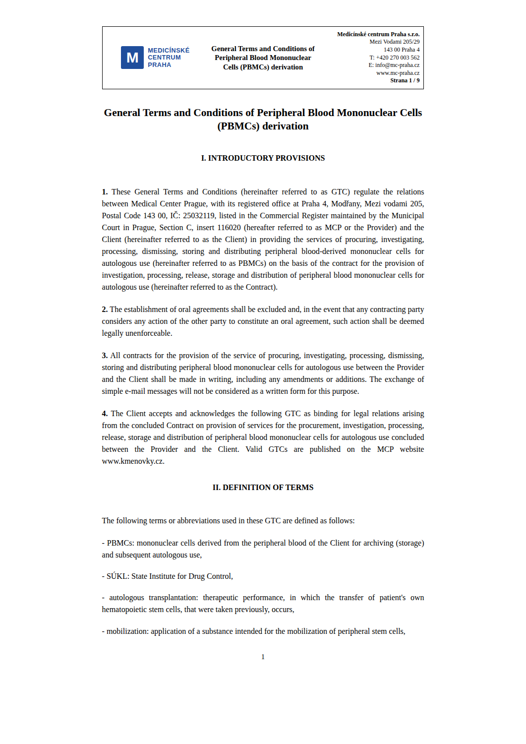M
Medicínské
Centrum
Praha
General Terms and Conditions of Peripheral Blood Mononuclear Cells (PBMCs) derivation
Medicínské centrum Praha s.r.o.
Mezi Vodami 205/29
143 00 Praha 4
T: +420 270 003 562
E: info@mc-praha.cz
www.mc-praha.cz
Strana 1 / 9
General Terms and Conditions of Peripheral Blood Mononuclear Cells (PBMCs) derivation
I. INTRODUCTORY PROVISIONS
1. These General Terms and Conditions (hereinafter referred to as GTC) regulate the relations between Medical Center Prague, with its registered office at Praha 4, Modřany, Mezi vodami 205, Postal Code 143 00, IČ: 25032119, listed in the Commercial Register maintained by the Municipal Court in Prague, Section C, insert 116020 (hereafter referred to as MCP or the Provider) and the Client (hereinafter referred to as the Client) in providing the services of procuring, investigating, processing, dismissing, storing and distributing peripheral blood-derived mononuclear cells for autologous use (hereinafter referred to as PBMCs) on the basis of the contract for the provision of investigation, processing, release, storage and distribution of peripheral blood mononuclear cells for autologous use (hereinafter referred to as the Contract).
2. The establishment of oral agreements shall be excluded and, in the event that any contracting party considers any action of the other party to constitute an oral agreement, such action shall be deemed legally unenforceable.
3. All contracts for the provision of the service of procuring, investigating, processing, dismissing, storing and distributing peripheral blood mononuclear cells for autologous use between the Provider and the Client shall be made in writing, including any amendments or additions. The exchange of simple e-mail messages will not be considered as a written form for this purpose.
4. The Client accepts and acknowledges the following GTC as binding for legal relations arising from the concluded Contract on provision of services for the procurement, investigation, processing, release, storage and distribution of peripheral blood mononuclear cells for autologous use concluded between the Provider and the Client. Valid GTCs are published on the MCP website www.kmenovky.cz.
II. DEFINITION OF TERMS
The following terms or abbreviations used in these GTC are defined as follows:
- PBMCs: mononuclear cells derived from the peripheral blood of the Client for archiving (storage) and subsequent autologous use,
- SÚKL: State Institute for Drug Control,
- autologous transplantation: therapeutic performance, in which the transfer of patient's own hematopoietic stem cells, that were taken previously, occurs,
- mobilization: application of a substance intended for the mobilization of peripheral stem cells,
1